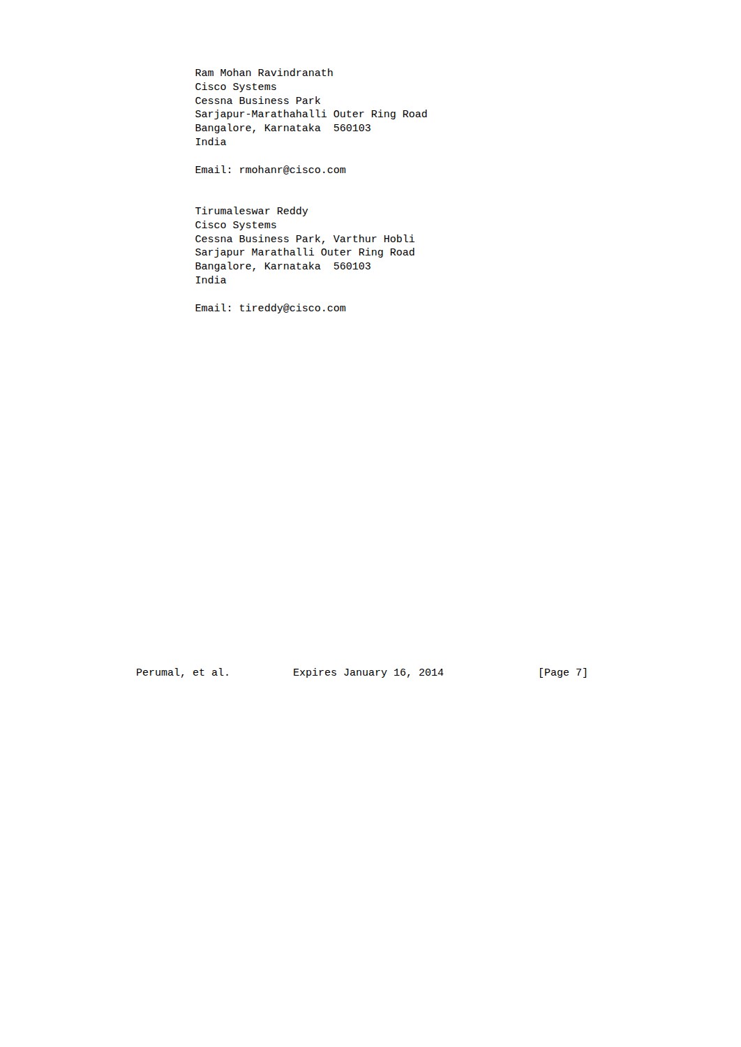Ram Mohan Ravindranath
   Cisco Systems
   Cessna Business Park
   Sarjapur-Marathahalli Outer Ring Road
   Bangalore, Karnataka  560103
   India

   Email: rmohanr@cisco.com


   Tirumaleswar Reddy
   Cisco Systems
   Cessna Business Park, Varthur Hobli
   Sarjapur Marathalli Outer Ring Road
   Bangalore, Karnataka  560103
   India

   Email: tireddy@cisco.com
Perumal, et al. Expires January 16, 2014 [Page 7]